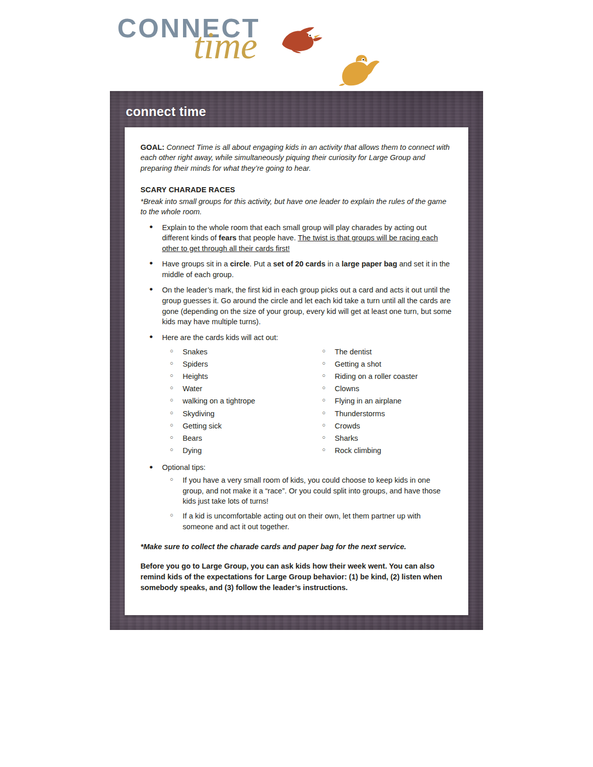Connect time
connect time
GOAL: Connect Time is all about engaging kids in an activity that allows them to connect with each other right away, while simultaneously piquing their curiosity for Large Group and preparing their minds for what they’re going to hear.
SCARY CHARADE RACES
*Break into small groups for this activity, but have one leader to explain the rules of the game to the whole room.
Explain to the whole room that each small group will play charades by acting out different kinds of fears that people have. The twist is that groups will be racing each other to get through all their cards first!
Have groups sit in a circle. Put a set of 20 cards in a large paper bag and set it in the middle of each group.
On the leader’s mark, the first kid in each group picks out a card and acts it out until the group guesses it. Go around the circle and let each kid take a turn until all the cards are gone (depending on the size of your group, every kid will get at least one turn, but some kids may have multiple turns).
Here are the cards kids will act out:
Snakes
Spiders
Heights
Water
walking on a tightrope
Skydiving
Getting sick
Bears
Dying
The dentist
Getting a shot
Riding on a roller coaster
Clowns
Flying in an airplane
Thunderstorms
Crowds
Sharks
Rock climbing
Optional tips:
If you have a very small room of kids, you could choose to keep kids in one group, and not make it a “race”. Or you could split into groups, and have those kids just take lots of turns!
If a kid is uncomfortable acting out on their own, let them partner up with someone and act it out together.
*Make sure to collect the charade cards and paper bag for the next service.
Before you go to Large Group, you can ask kids how their week went. You can also remind kids of the expectations for Large Group behavior: (1) be kind, (2) listen when somebody speaks, and (3) follow the leader’s instructions.